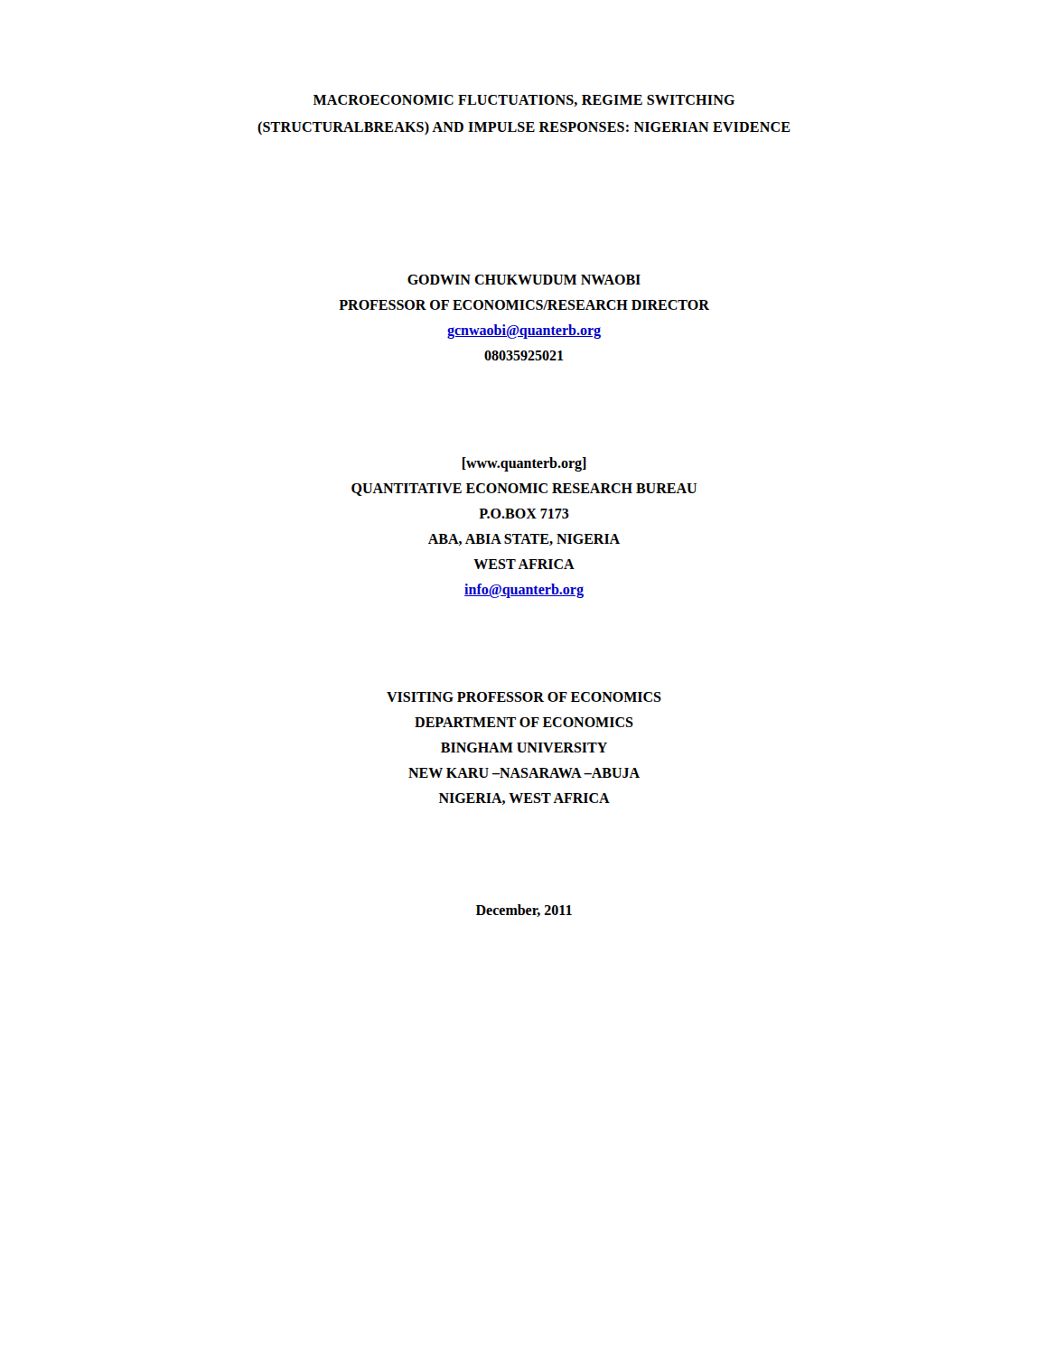MACROECONOMIC FLUCTUATIONS, REGIME SWITCHING
(STRUCTURALBREAKS) AND IMPULSE RESPONSES: NIGERIAN EVIDENCE
GODWIN CHUKWUDUM NWAOBI
PROFESSOR OF ECONOMICS/RESEARCH DIRECTOR
gcnwaobi@quanterb.org
08035925021
[www.quanterb.org]
QUANTITATIVE ECONOMIC RESEARCH BUREAU
P.O.BOX 7173
ABA, ABIA STATE, NIGERIA
WEST AFRICA
info@quanterb.org
VISITING PROFESSOR OF ECONOMICS
DEPARTMENT OF ECONOMICS
BINGHAM UNIVERSITY
NEW KARU –NASARAWA –ABUJA
NIGERIA, WEST AFRICA
December, 2011